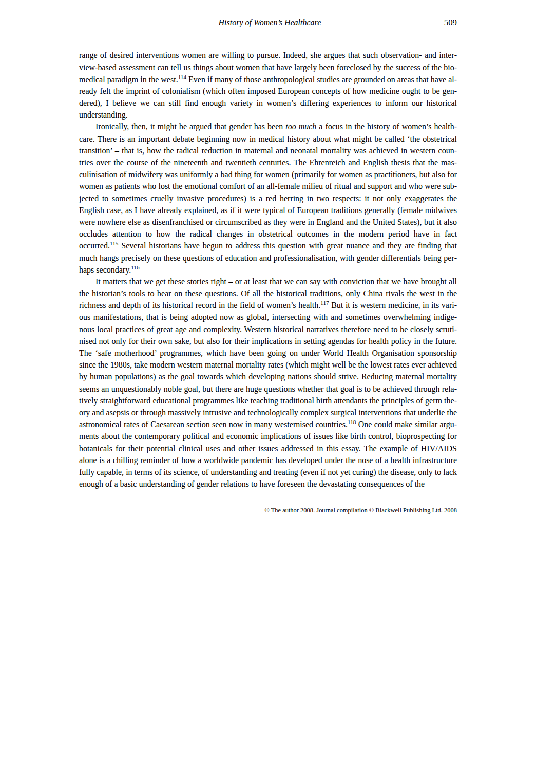History of Women’s Healthcare 509
range of desired interventions women are willing to pursue. Indeed, she argues that such observation- and interview-based assessment can tell us things about women that have largely been foreclosed by the success of the biomedical paradigm in the west.114 Even if many of those anthropological studies are grounded on areas that have already felt the imprint of colonialism (which often imposed European concepts of how medicine ought to be gendered), I believe we can still find enough variety in women’s differing experiences to inform our historical understanding.
Ironically, then, it might be argued that gender has been too much a focus in the history of women’s healthcare. There is an important debate beginning now in medical history about what might be called ‘the obstetrical transition’ – that is, how the radical reduction in maternal and neonatal mortality was achieved in western countries over the course of the nineteenth and twentieth centuries. The Ehrenreich and English thesis that the masculinisation of midwifery was uniformly a bad thing for women (primarily for women as practitioners, but also for women as patients who lost the emotional comfort of an all-female milieu of ritual and support and who were subjected to sometimes cruelly invasive procedures) is a red herring in two respects: it not only exaggerates the English case, as I have already explained, as if it were typical of European traditions generally (female midwives were nowhere else as disenfranchised or circumscribed as they were in England and the United States), but it also occludes attention to how the radical changes in obstetrical outcomes in the modern period have in fact occurred.115 Several historians have begun to address this question with great nuance and they are finding that much hangs precisely on these questions of education and professionalisation, with gender differentials being perhaps secondary.116
It matters that we get these stories right – or at least that we can say with conviction that we have brought all the historian’s tools to bear on these questions. Of all the historical traditions, only China rivals the west in the richness and depth of its historical record in the field of women’s health.117 But it is western medicine, in its various manifestations, that is being adopted now as global, intersecting with and sometimes overwhelming indigenous local practices of great age and complexity. Western historical narratives therefore need to be closely scrutinised not only for their own sake, but also for their implications in setting agendas for health policy in the future. The ‘safe motherhood’ programmes, which have been going on under World Health Organisation sponsorship since the 1980s, take modern western maternal mortality rates (which might well be the lowest rates ever achieved by human populations) as the goal towards which developing nations should strive. Reducing maternal mortality seems an unquestionably noble goal, but there are huge questions whether that goal is to be achieved through relatively straightforward educational programmes like teaching traditional birth attendants the principles of germ theory and asepsis or through massively intrusive and technologically complex surgical interventions that underlie the astronomical rates of Caesarean section seen now in many westernised countries.118 One could make similar arguments about the contemporary political and economic implications of issues like birth control, bioprospecting for botanicals for their potential clinical uses and other issues addressed in this essay. The example of HIV/AIDS alone is a chilling reminder of how a worldwide pandemic has developed under the nose of a health infrastructure fully capable, in terms of its science, of understanding and treating (even if not yet curing) the disease, only to lack enough of a basic understanding of gender relations to have foreseen the devastating consequences of the
© The author 2008. Journal compilation © Blackwell Publishing Ltd. 2008